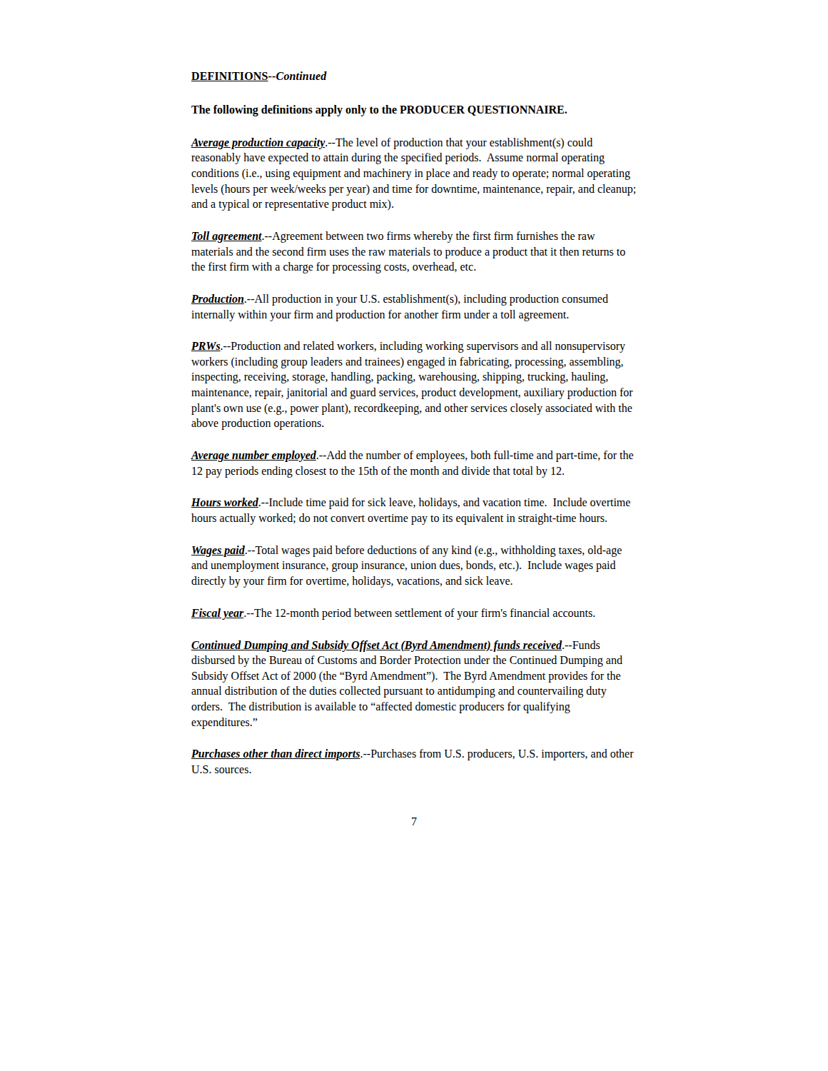DEFINITIONS--Continued
The following definitions apply only to the PRODUCER QUESTIONNAIRE.
Average production capacity.--The level of production that your establishment(s) could reasonably have expected to attain during the specified periods. Assume normal operating conditions (i.e., using equipment and machinery in place and ready to operate; normal operating levels (hours per week/weeks per year) and time for downtime, maintenance, repair, and cleanup; and a typical or representative product mix).
Toll agreement.--Agreement between two firms whereby the first firm furnishes the raw materials and the second firm uses the raw materials to produce a product that it then returns to the first firm with a charge for processing costs, overhead, etc.
Production.--All production in your U.S. establishment(s), including production consumed internally within your firm and production for another firm under a toll agreement.
PRWs.--Production and related workers, including working supervisors and all nonsupervisory workers (including group leaders and trainees) engaged in fabricating, processing, assembling, inspecting, receiving, storage, handling, packing, warehousing, shipping, trucking, hauling, maintenance, repair, janitorial and guard services, product development, auxiliary production for plant's own use (e.g., power plant), recordkeeping, and other services closely associated with the above production operations.
Average number employed.--Add the number of employees, both full-time and part-time, for the 12 pay periods ending closest to the 15th of the month and divide that total by 12.
Hours worked.--Include time paid for sick leave, holidays, and vacation time. Include overtime hours actually worked; do not convert overtime pay to its equivalent in straight-time hours.
Wages paid.--Total wages paid before deductions of any kind (e.g., withholding taxes, old-age and unemployment insurance, group insurance, union dues, bonds, etc.). Include wages paid directly by your firm for overtime, holidays, vacations, and sick leave.
Fiscal year.--The 12-month period between settlement of your firm's financial accounts.
Continued Dumping and Subsidy Offset Act (Byrd Amendment) funds received.--Funds disbursed by the Bureau of Customs and Border Protection under the Continued Dumping and Subsidy Offset Act of 2000 (the “Byrd Amendment”). The Byrd Amendment provides for the annual distribution of the duties collected pursuant to antidumping and countervailing duty orders. The distribution is available to “affected domestic producers for qualifying expenditures.”
Purchases other than direct imports.--Purchases from U.S. producers, U.S. importers, and other U.S. sources.
7